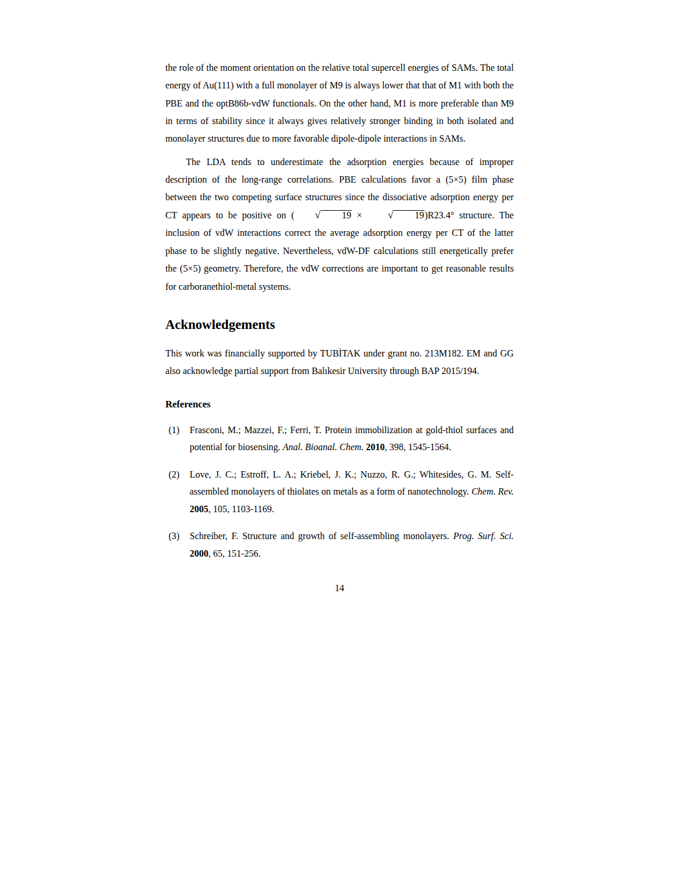the role of the moment orientation on the relative total supercell energies of SAMs. The total energy of Au(111) with a full monolayer of M9 is always lower that that of M1 with both the PBE and the optB86b-vdW functionals. On the other hand, M1 is more preferable than M9 in terms of stability since it always gives relatively stronger binding in both isolated and monolayer structures due to more favorable dipole-dipole interactions in SAMs.
The LDA tends to underestimate the adsorption energies because of improper description of the long-range correlations. PBE calculations favor a (5×5) film phase between the two competing surface structures since the dissociative adsorption energy per CT appears to be positive on (19 × 19)R23.4° structure. The inclusion of vdW interactions correct the average adsorption energy per CT of the latter phase to be slightly negative. Nevertheless, vdW-DF calculations still energetically prefer the (5×5) geometry. Therefore, the vdW corrections are important to get reasonable results for carboranethiol-metal systems.
Acknowledgements
This work was financially supported by TUBİTAK under grant no. 213M182. EM and GG also acknowledge partial support from Balıkesir University through BAP 2015/194.
References
(1) Frasconi, M.; Mazzei, F.; Ferri, T. Protein immobilization at gold-thiol surfaces and potential for biosensing. Anal. Bioanal. Chem. 2010, 398, 1545-1564.
(2) Love, J. C.; Estroff, L. A.; Kriebel, J. K.; Nuzzo, R. G.; Whitesides, G. M. Self-assembled monolayers of thiolates on metals as a form of nanotechnology. Chem. Rev. 2005, 105, 1103-1169.
(3) Schreiber, F. Structure and growth of self-assembling monolayers. Prog. Surf. Sci. 2000, 65, 151-256.
14